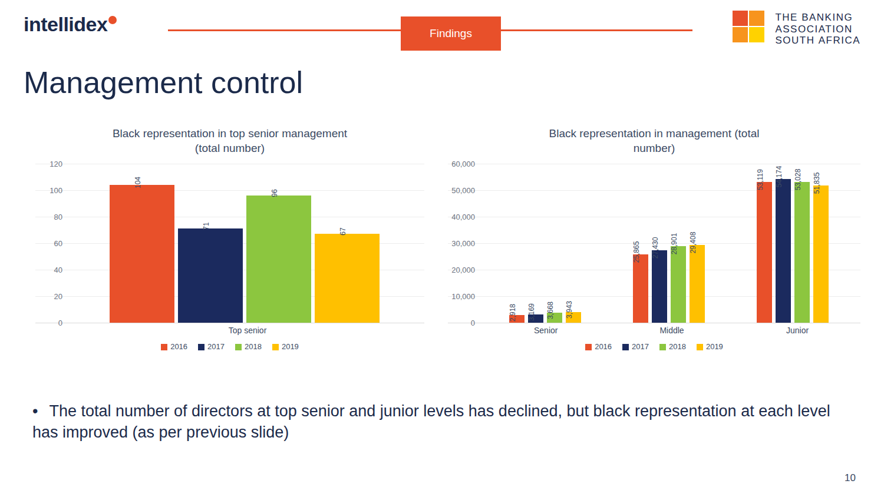intellidex
Findings
The Banking
Association
South Africa
Management control
Black representation in top senior management
(total number)
120 100 80 60 40 20 0
104
71
96
67
Top senior
2016 2017 2018 2019
Black representation in management (total
number)
60,000 50,000 40,000 30,000 20,000 10,000 0
2,918
3,169
3,668
3,943
25,865
27,430
28,901
29,408
53,119
54,174
53,028
51,835
Senior Middle Junior
2016 2017 2018 2019
The total number of directors at top senior and junior levels has declined, but black representation at each level has improved (as per previous slide)
10